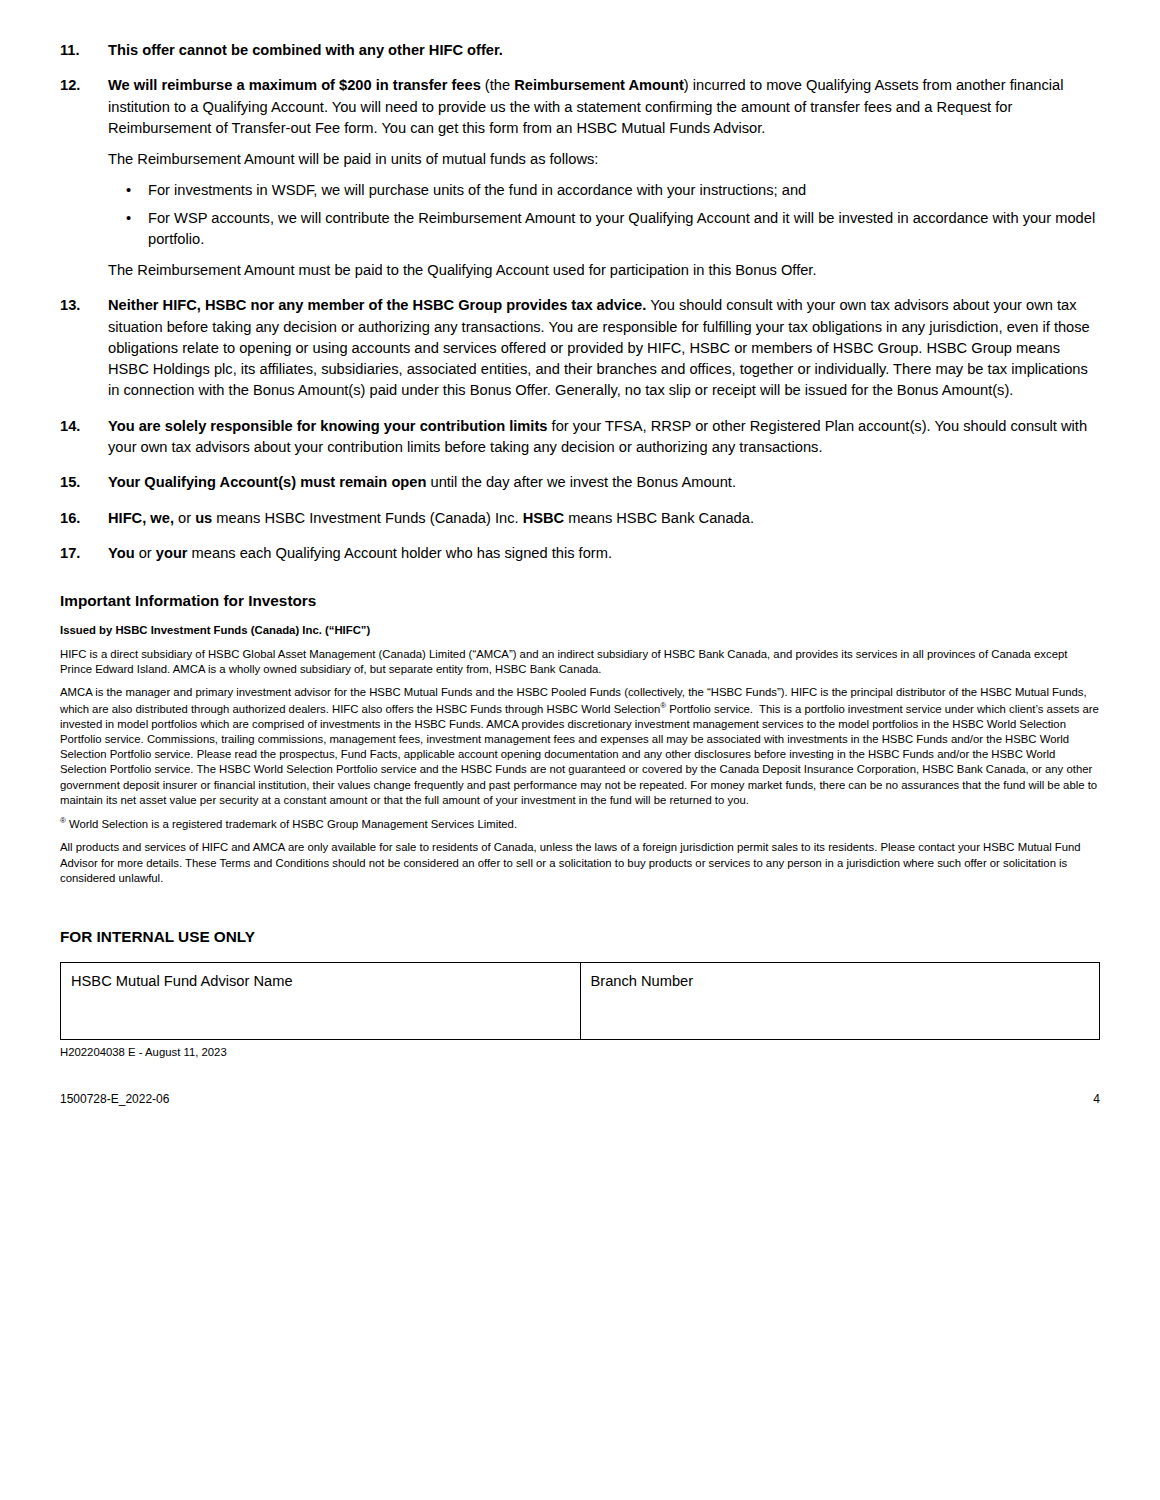11. This offer cannot be combined with any other HIFC offer.
12.
We will reimburse a maximum of $200 in transfer fees (the Reimbursement Amount) incurred to move Qualifying Assets from another financial institution to a Qualifying Account. You will need to provide us the with a statement confirming the amount of transfer fees and a Request for Reimbursement of Transfer-out Fee form. You can get this form from an HSBC Mutual Funds Advisor.
The Reimbursement Amount will be paid in units of mutual funds as follows:
For investments in WSDF, we will purchase units of the fund in accordance with your instructions; and
For WSP accounts, we will contribute the Reimbursement Amount to your Qualifying Account and it will be invested in accordance with your model portfolio.
The Reimbursement Amount must be paid to the Qualifying Account used for participation in this Bonus Offer.
13. Neither HIFC, HSBC nor any member of the HSBC Group provides tax advice. You should consult with your own tax advisors about your own tax situation before taking any decision or authorizing any transactions. You are responsible for fulfilling your tax obligations in any jurisdiction, even if those obligations relate to opening or using accounts and services offered or provided by HIFC, HSBC or members of HSBC Group. HSBC Group means HSBC Holdings plc, its affiliates, subsidiaries, associated entities, and their branches and offices, together or individually. There may be tax implications in connection with the Bonus Amount(s) paid under this Bonus Offer. Generally, no tax slip or receipt will be issued for the Bonus Amount(s).
14. You are solely responsible for knowing your contribution limits for your TFSA, RRSP or other Registered Plan account(s). You should consult with your own tax advisors about your contribution limits before taking any decision or authorizing any transactions.
15. Your Qualifying Account(s) must remain open until the day after we invest the Bonus Amount.
16. HIFC, we, or us means HSBC Investment Funds (Canada) Inc. HSBC means HSBC Bank Canada.
17. You or your means each Qualifying Account holder who has signed this form.
Important Information for Investors
Issued by HSBC Investment Funds (Canada) Inc. (“HIFC”)
HIFC is a direct subsidiary of HSBC Global Asset Management (Canada) Limited (“AMCA”) and an indirect subsidiary of HSBC Bank Canada, and provides its services in all provinces of Canada except Prince Edward Island. AMCA is a wholly owned subsidiary of, but separate entity from, HSBC Bank Canada.
AMCA is the manager and primary investment advisor for the HSBC Mutual Funds and the HSBC Pooled Funds (collectively, the “HSBC Funds”). HIFC is the principal distributor of the HSBC Mutual Funds, which are also distributed through authorized dealers. HIFC also offers the HSBC Funds through HSBC World Selection® Portfolio service. This is a portfolio investment service under which client’s assets are invested in model portfolios which are comprised of investments in the HSBC Funds. AMCA provides discretionary investment management services to the model portfolios in the HSBC World Selection Portfolio service. Commissions, trailing commissions, management fees, investment management fees and expenses all may be associated with investments in the HSBC Funds and/or the HSBC World Selection Portfolio service. Please read the prospectus, Fund Facts, applicable account opening documentation and any other disclosures before investing in the HSBC Funds and/or the HSBC World Selection Portfolio service. The HSBC World Selection Portfolio service and the HSBC Funds are not guaranteed or covered by the Canada Deposit Insurance Corporation, HSBC Bank Canada, or any other government deposit insurer or financial institution, their values change frequently and past performance may not be repeated. For money market funds, there can be no assurances that the fund will be able to maintain its net asset value per security at a constant amount or that the full amount of your investment in the fund will be returned to you.
® World Selection is a registered trademark of HSBC Group Management Services Limited.
All products and services of HIFC and AMCA are only available for sale to residents of Canada, unless the laws of a foreign jurisdiction permit sales to its residents. Please contact your HSBC Mutual Fund Advisor for more details. These Terms and Conditions should not be considered an offer to sell or a solicitation to buy products or services to any person in a jurisdiction where such offer or solicitation is considered unlawful.
FOR INTERNAL USE ONLY
| HSBC Mutual Fund Advisor Name | Branch Number |
H202204038 E - August 11, 2023
1500728-E_2022-06 4